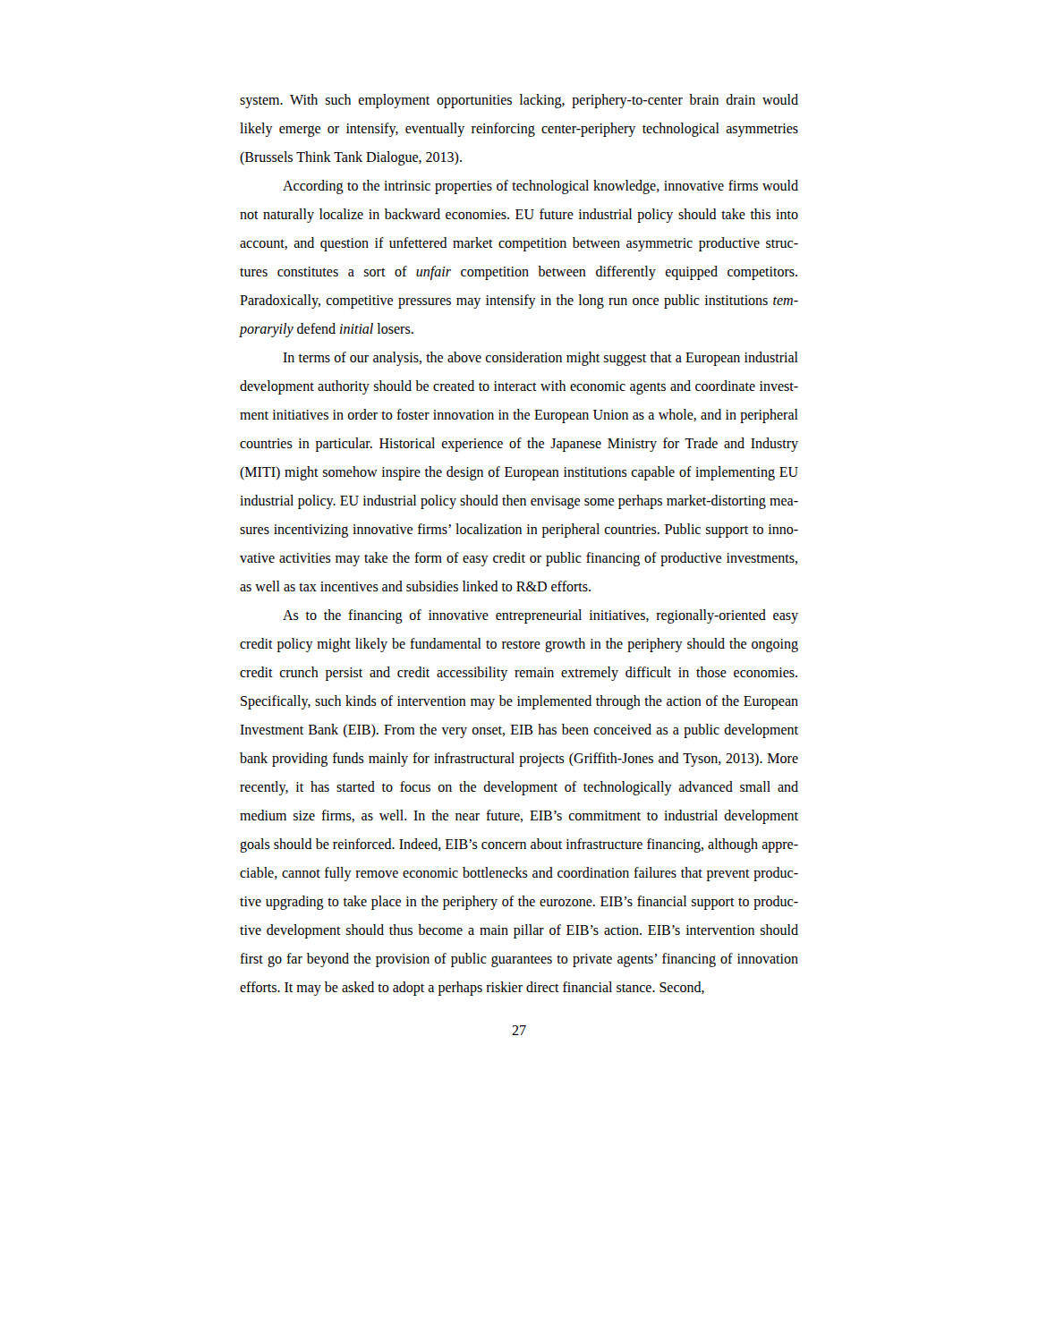system. With such employment opportunities lacking, periphery-to-center brain drain would likely emerge or intensify, eventually reinforcing center-periphery technological asymmetries (Brussels Think Tank Dialogue, 2013).
According to the intrinsic properties of technological knowledge, innovative firms would not naturally localize in backward economies. EU future industrial policy should take this into account, and question if unfettered market competition between asymmetric productive structures constitutes a sort of unfair competition between differently equipped competitors. Paradoxically, competitive pressures may intensify in the long run once public institutions temporaryily defend initial losers.
In terms of our analysis, the above consideration might suggest that a European industrial development authority should be created to interact with economic agents and coordinate investment initiatives in order to foster innovation in the European Union as a whole, and in peripheral countries in particular. Historical experience of the Japanese Ministry for Trade and Industry (MITI) might somehow inspire the design of European institutions capable of implementing EU industrial policy. EU industrial policy should then envisage some perhaps market-distorting measures incentivizing innovative firms’ localization in peripheral countries. Public support to innovative activities may take the form of easy credit or public financing of productive investments, as well as tax incentives and subsidies linked to R&D efforts.
As to the financing of innovative entrepreneurial initiatives, regionally-oriented easy credit policy might likely be fundamental to restore growth in the periphery should the ongoing credit crunch persist and credit accessibility remain extremely difficult in those economies. Specifically, such kinds of intervention may be implemented through the action of the European Investment Bank (EIB). From the very onset, EIB has been conceived as a public development bank providing funds mainly for infrastructural projects (Griffith-Jones and Tyson, 2013). More recently, it has started to focus on the development of technologically advanced small and medium size firms, as well. In the near future, EIB’s commitment to industrial development goals should be reinforced. Indeed, EIB’s concern about infrastructure financing, although appreciable, cannot fully remove economic bottlenecks and coordination failures that prevent productive upgrading to take place in the periphery of the eurozone. EIB’s financial support to productive development should thus become a main pillar of EIB’s action. EIB’s intervention should first go far beyond the provision of public guarantees to private agents’ financing of innovation efforts. It may be asked to adopt a perhaps riskier direct financial stance. Second,
27